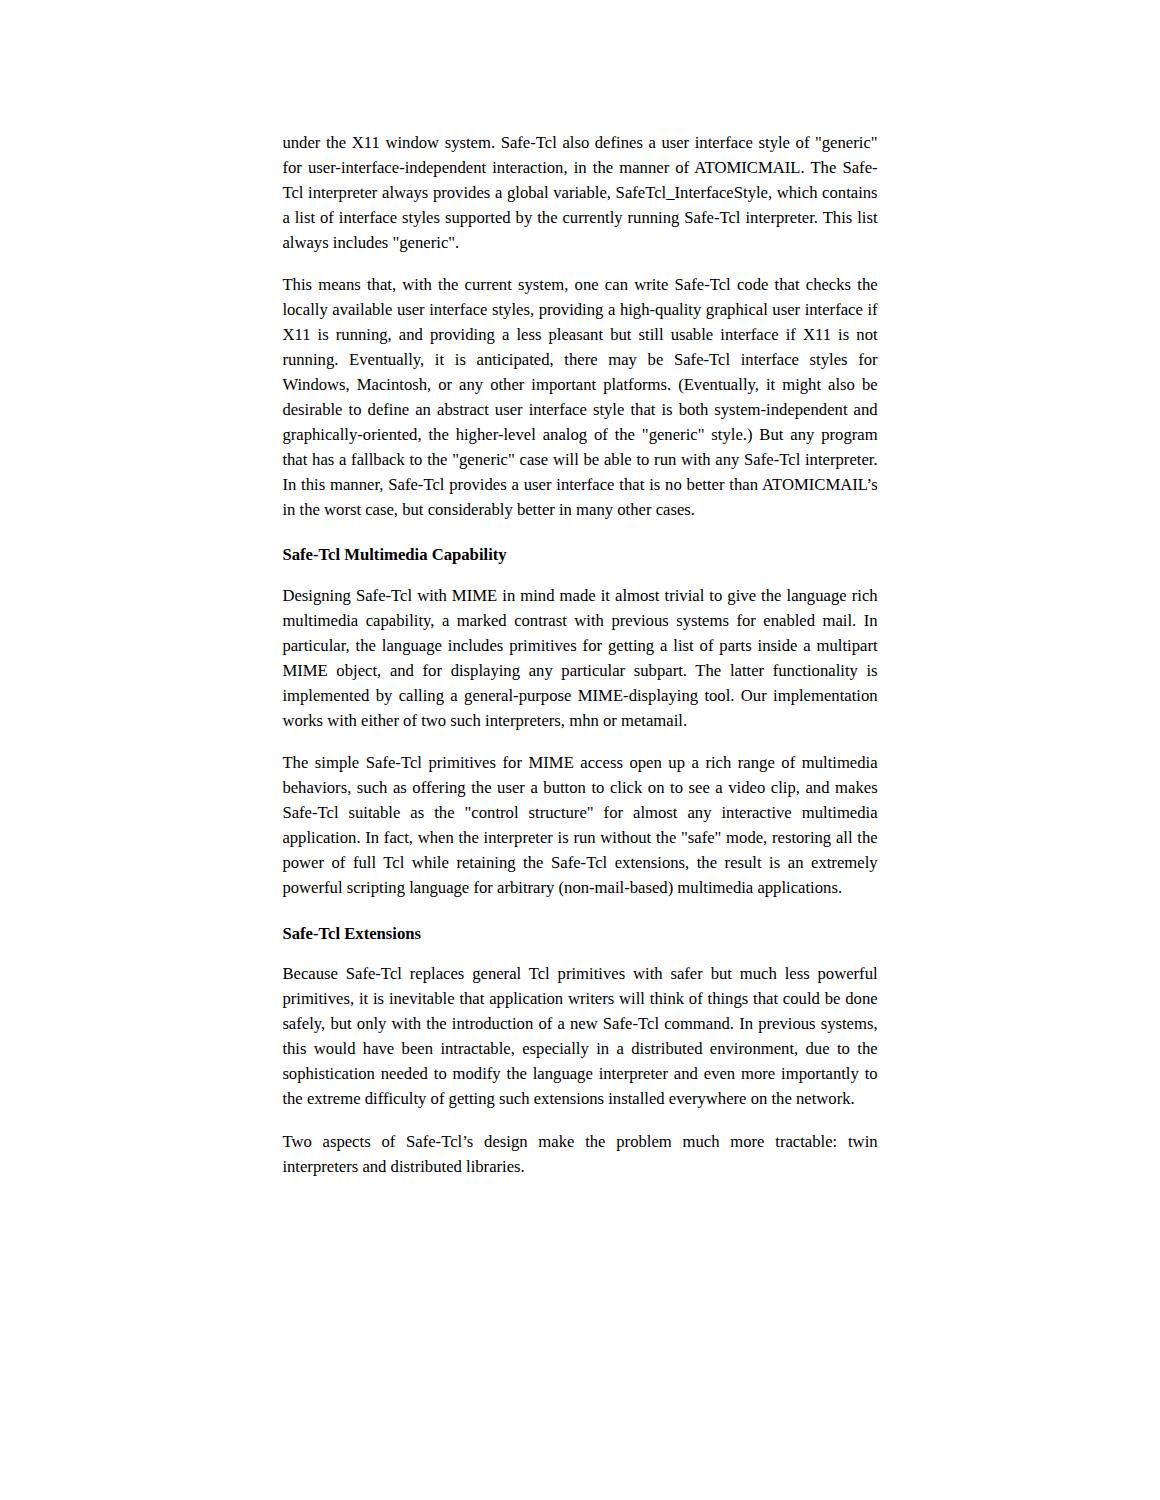under the X11 window system. Safe-Tcl also defines a user interface style of "generic" for user-interface-independent interaction, in the manner of ATOMICMAIL. The Safe-Tcl interpreter always provides a global variable, SafeTcl_InterfaceStyle, which contains a list of interface styles supported by the currently running Safe-Tcl interpreter. This list always includes "generic".
This means that, with the current system, one can write Safe-Tcl code that checks the locally available user interface styles, providing a high-quality graphical user interface if X11 is running, and providing a less pleasant but still usable interface if X11 is not running. Eventually, it is anticipated, there may be Safe-Tcl interface styles for Windows, Macintosh, or any other important platforms. (Eventually, it might also be desirable to define an abstract user interface style that is both system-independent and graphically-oriented, the higher-level analog of the "generic" style.) But any program that has a fallback to the "generic" case will be able to run with any Safe-Tcl interpreter. In this manner, Safe-Tcl provides a user interface that is no better than ATOMICMAIL’s in the worst case, but considerably better in many other cases.
Safe-Tcl Multimedia Capability
Designing Safe-Tcl with MIME in mind made it almost trivial to give the language rich multimedia capability, a marked contrast with previous systems for enabled mail. In particular, the language includes primitives for getting a list of parts inside a multipart MIME object, and for displaying any particular subpart. The latter functionality is implemented by calling a general-purpose MIME-displaying tool. Our implementation works with either of two such interpreters, mhn or metamail.
The simple Safe-Tcl primitives for MIME access open up a rich range of multimedia behaviors, such as offering the user a button to click on to see a video clip, and makes Safe-Tcl suitable as the "control structure" for almost any interactive multimedia application. In fact, when the interpreter is run without the "safe" mode, restoring all the power of full Tcl while retaining the Safe-Tcl extensions, the result is an extremely powerful scripting language for arbitrary (non-mail-based) multimedia applications.
Safe-Tcl Extensions
Because Safe-Tcl replaces general Tcl primitives with safer but much less powerful primitives, it is inevitable that application writers will think of things that could be done safely, but only with the introduction of a new Safe-Tcl command. In previous systems, this would have been intractable, especially in a distributed environment, due to the sophistication needed to modify the language interpreter and even more importantly to the extreme difficulty of getting such extensions installed everywhere on the network.
Two aspects of Safe-Tcl’s design make the problem much more tractable: twin interpreters and distributed libraries.